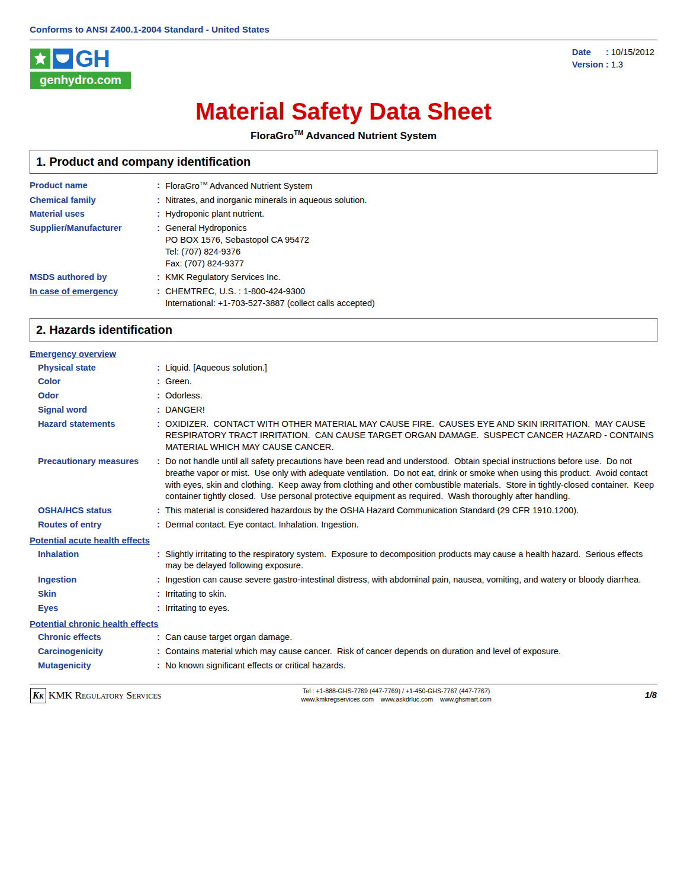Conforms to ANSI Z400.1-2004 Standard - United States
| GH genhydro.com | / Date / : / 10/15/2012 / / Version / : / 1.3 / |
Material Safety Data Sheet
FloraGroTM Advanced Nutrient System
1. Product and company identification
| Product name | : | FloraGro TM Advanced Nutrient System |
| Chemical family | : | Nitrates, and inorganic minerals in aqueous solution. |
| Material uses | : | Hydroponic plant nutrient. |
| Supplier/Manufacturer | : | General Hydroponics PO BOX 1576, Sebastopol CA 95472 Tel: (707) 824-9376 Fax: (707) 824-9377 |
| MSDS authored by | : | KMK Regulatory Services Inc. |
| In case of emergency | : | CHEMTREC, U.S. : 1-800-424-9300 International: +1-703-527-3887 (collect calls accepted) |
2. Hazards identification
Emergency overview
| Physical state | : | Liquid. [Aqueous solution.] |
| Color | : | Green. |
| Odor | : | Odorless. |
| Signal word | : | DANGER! |
| Hazard statements | : | OXIDIZER. CONTACT WITH OTHER MATERIAL MAY CAUSE FIRE. CAUSES EYE AND SKIN IRRITATION. MAY CAUSE RESPIRATORY TRACT IRRITATION. CAN CAUSE TARGET ORGAN DAMAGE. SUSPECT CANCER HAZARD - CONTAINS MATERIAL WHICH MAY CAUSE CANCER. |
| Precautionary measures | : | Do not handle until all safety precautions have been read and understood. Obtain special instructions before use. Do not breathe vapor or mist. Use only with adequate ventilation. Do not eat, drink or smoke when using this product. Avoid contact with eyes, skin and clothing. Keep away from clothing and other combustible materials. Store in tightly-closed container. Keep container tightly closed. Use personal protective equipment as required. Wash thoroughly after handling. |
| OSHA/HCS status | : | This material is considered hazardous by the OSHA Hazard Communication Standard (29 CFR 1910.1200). |
| Routes of entry | : | Dermal contact. Eye contact. Inhalation. Ingestion. |
Potential acute health effects
| Inhalation | : | Slightly irritating to the respiratory system. Exposure to decomposition products may cause a health hazard. Serious effects may be delayed following exposure. |
| Ingestion | : | Ingestion can cause severe gastro-intestinal distress, with abdominal pain, nausea, vomiting, and watery or bloody diarrhea. |
| Skin | : | Irritating to skin. |
| Eyes | : | Irritating to eyes. |
Potential chronic health effects
| Chronic effects | : | Can cause target organ damage. |
| Carcinogenicity | : | Contains material which may cause cancer. Risk of cancer depends on duration and level of exposure. |
| Mutagenicity | : | No known significant effects or critical hazards. |
| K K KMK Regulatory Services | Tel : +1-888-GHS-7769 (447-7769) / +1-450-GHS-7767 (447-7767) www.kmkregservices.com www.askdrluc.com www.ghsmart.com | 1/8 |